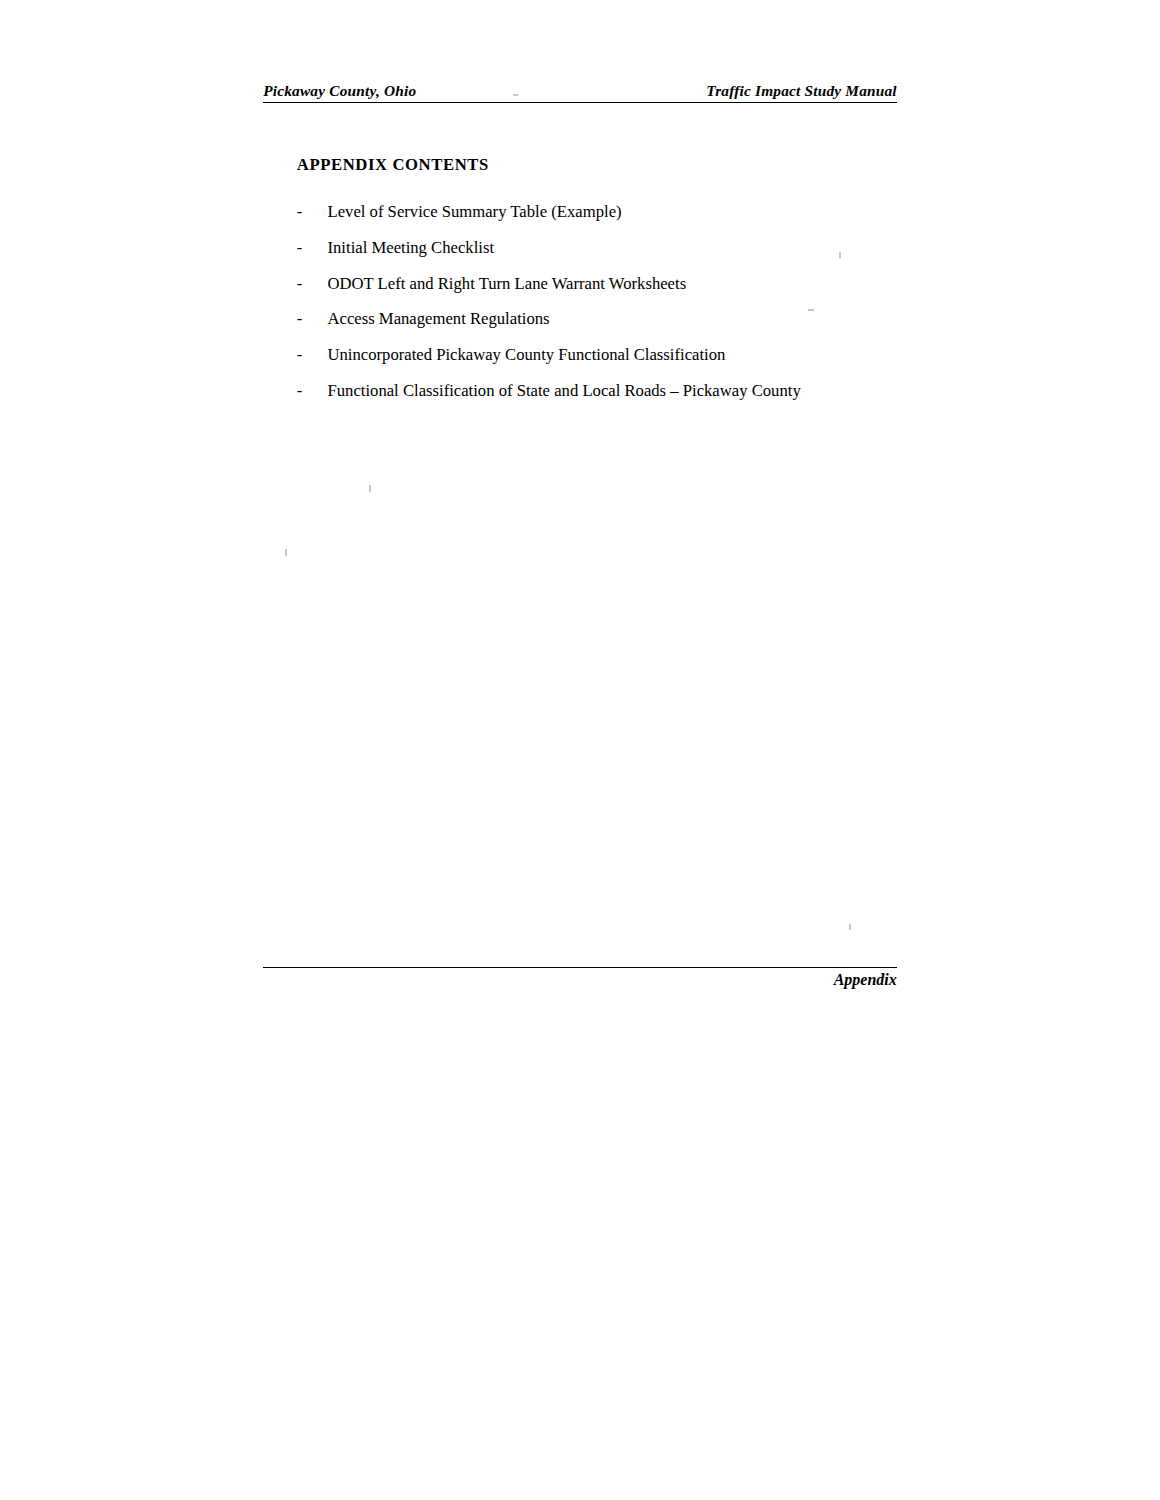Pickaway County, Ohio
Traffic Impact Study Manual
APPENDIX CONTENTS
Level of Service Summary Table (Example)
Initial Meeting Checklist
ODOT Left and Right Turn Lane Warrant Worksheets
Access Management Regulations
Unincorporated Pickaway County Functional Classification
Functional Classification of State and Local Roads – Pickaway County
Appendix